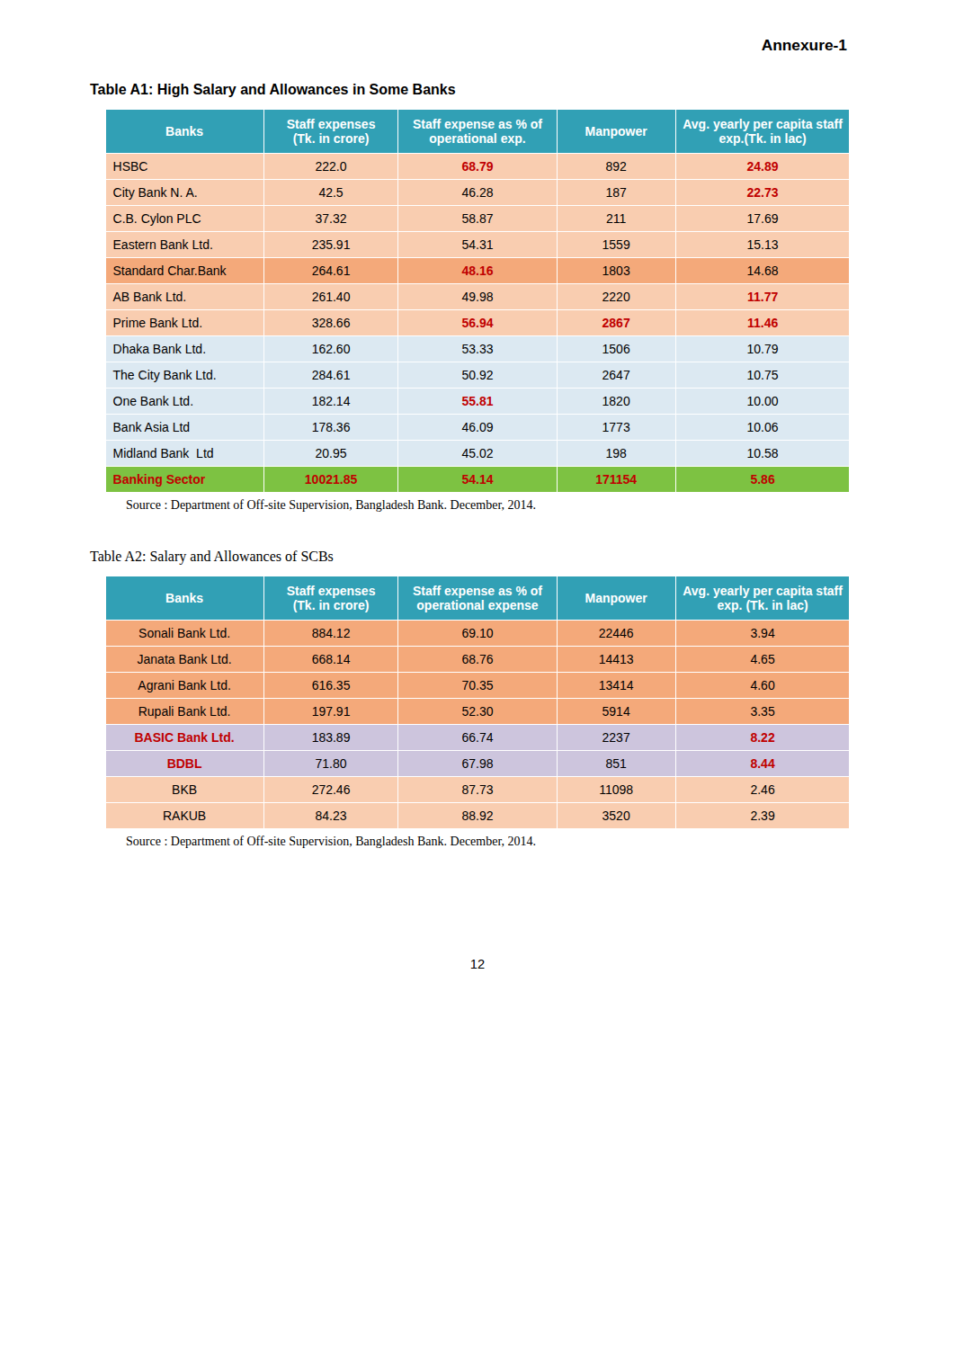Annexure-1
Table A1: High Salary and Allowances in Some Banks
| Banks | Staff expenses (Tk. in crore) | Staff expense as % of operational exp. | Manpower | Avg. yearly per capita staff exp.(Tk. in lac) |
| --- | --- | --- | --- | --- |
| HSBC | 222.0 | 68.79 | 892 | 24.89 |
| City Bank N. A. | 42.5 | 46.28 | 187 | 22.73 |
| C.B. Cylon PLC | 37.32 | 58.87 | 211 | 17.69 |
| Eastern Bank Ltd. | 235.91 | 54.31 | 1559 | 15.13 |
| Standard Char.Bank | 264.61 | 48.16 | 1803 | 14.68 |
| AB Bank Ltd. | 261.40 | 49.98 | 2220 | 11.77 |
| Prime Bank Ltd. | 328.66 | 56.94 | 2867 | 11.46 |
| Dhaka Bank Ltd. | 162.60 | 53.33 | 1506 | 10.79 |
| The City Bank Ltd. | 284.61 | 50.92 | 2647 | 10.75 |
| One Bank Ltd. | 182.14 | 55.81 | 1820 | 10.00 |
| Bank Asia Ltd | 178.36 | 46.09 | 1773 | 10.06 |
| Midland Bank Ltd | 20.95 | 45.02 | 198 | 10.58 |
| Banking Sector | 10021.85 | 54.14 | 171154 | 5.86 |
Source : Department of Off-site Supervision, Bangladesh Bank. December, 2014.
Table A2: Salary and Allowances of SCBs
| Banks | Staff expenses (Tk. in crore) | Staff expense as % of operational expense | Manpower | Avg. yearly per capita staff exp. (Tk. in lac) |
| --- | --- | --- | --- | --- |
| Sonali Bank Ltd. | 884.12 | 69.10 | 22446 | 3.94 |
| Janata Bank Ltd. | 668.14 | 68.76 | 14413 | 4.65 |
| Agrani Bank Ltd. | 616.35 | 70.35 | 13414 | 4.60 |
| Rupali Bank Ltd. | 197.91 | 52.30 | 5914 | 3.35 |
| BASIC Bank Ltd. | 183.89 | 66.74 | 2237 | 8.22 |
| BDBL | 71.80 | 67.98 | 851 | 8.44 |
| BKB | 272.46 | 87.73 | 11098 | 2.46 |
| RAKUB | 84.23 | 88.92 | 3520 | 2.39 |
Source : Department of Off-site Supervision, Bangladesh Bank. December, 2014.
12